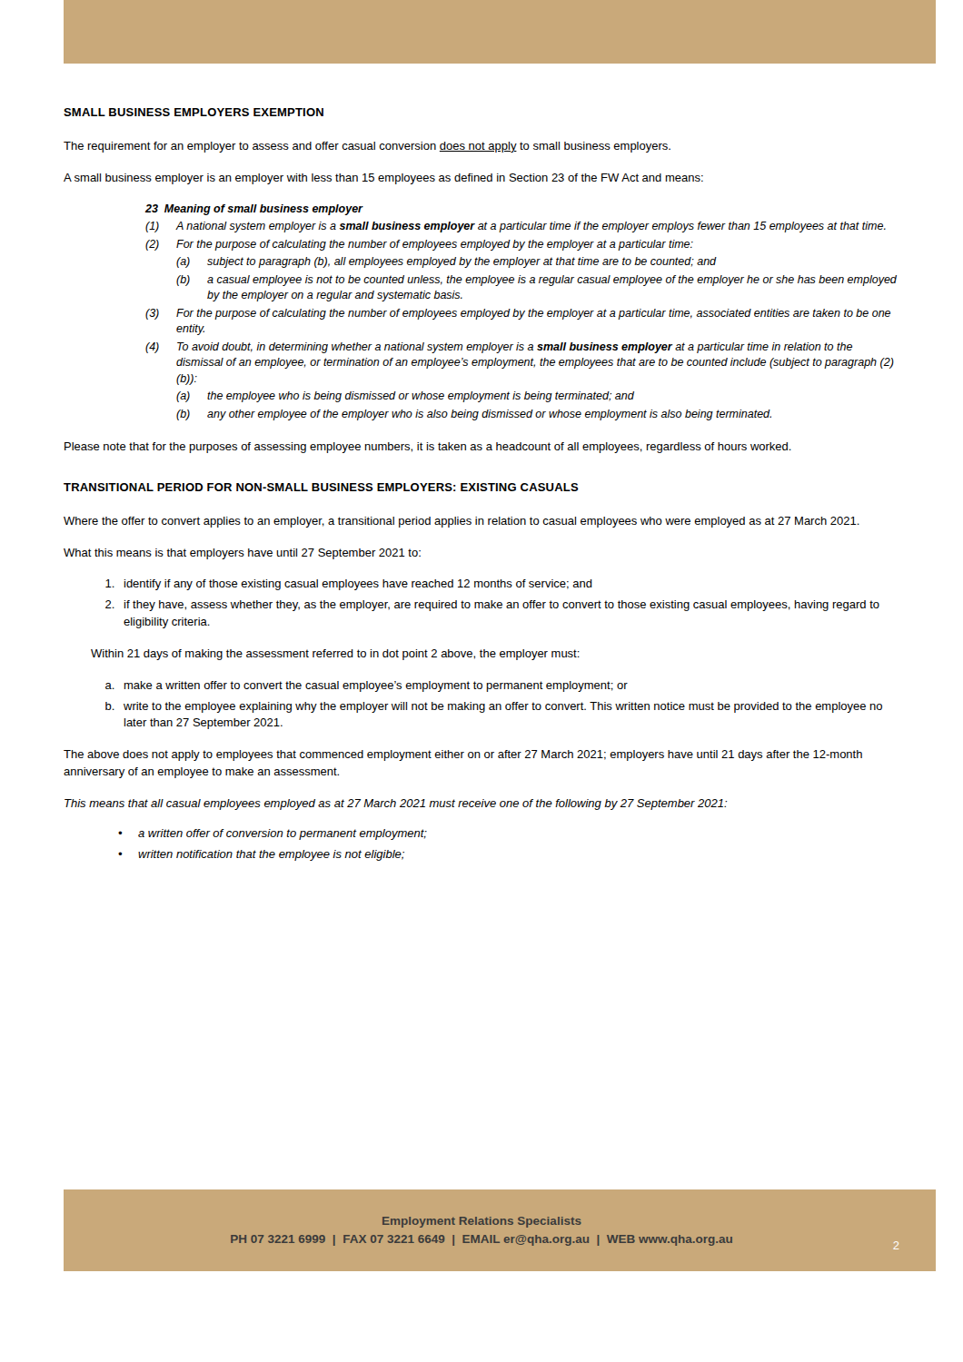SMALL BUSINESS EMPLOYERS EXEMPTION
The requirement for an employer to assess and offer casual conversion does not apply to small business employers.
A small business employer is an employer with less than 15 employees as defined in Section 23 of the FW Act and means:
23 Meaning of small business employer
(1) A national system employer is a small business employer at a particular time if the employer employs fewer than 15 employees at that time.
(2) For the purpose of calculating the number of employees employed by the employer at a particular time:
(a) subject to paragraph (b), all employees employed by the employer at that time are to be counted; and
(b) a casual employee is not to be counted unless, the employee is a regular casual employee of the employer he or she has been employed by the employer on a regular and systematic basis.
(3) For the purpose of calculating the number of employees employed by the employer at a particular time, associated entities are taken to be one entity.
(4) To avoid doubt, in determining whether a national system employer is a small business employer at a particular time in relation to the dismissal of an employee, or termination of an employee’s employment, the employees that are to be counted include (subject to paragraph (2)(b)):
(a) the employee who is being dismissed or whose employment is being terminated; and
(b) any other employee of the employer who is also being dismissed or whose employment is also being terminated.
Please note that for the purposes of assessing employee numbers, it is taken as a headcount of all employees, regardless of hours worked.
TRANSITIONAL PERIOD FOR NON-SMALL BUSINESS EMPLOYERS: EXISTING CASUALS
Where the offer to convert applies to an employer, a transitional period applies in relation to casual employees who were employed as at 27 March 2021.
What this means is that employers have until 27 September 2021 to:
identify if any of those existing casual employees have reached 12 months of service; and
if they have, assess whether they, as the employer, are required to make an offer to convert to those existing casual employees, having regard to eligibility criteria.
Within 21 days of making the assessment referred to in dot point 2 above, the employer must:
make a written offer to convert the casual employee’s employment to permanent employment; or
write to the employee explaining why the employer will not be making an offer to convert. This written notice must be provided to the employee no later than 27 September 2021.
The above does not apply to employees that commenced employment either on or after 27 March 2021; employers have until 21 days after the 12-month anniversary of an employee to make an assessment.
This means that all casual employees employed as at 27 March 2021 must receive one of the following by 27 September 2021:
a written offer of conversion to permanent employment;
written notification that the employee is not eligible;
Employment Relations Specialists
PH 07 3221 6999 | FAX 07 3221 6649 | EMAIL er@qha.org.au | WEB www.qha.org.au
2